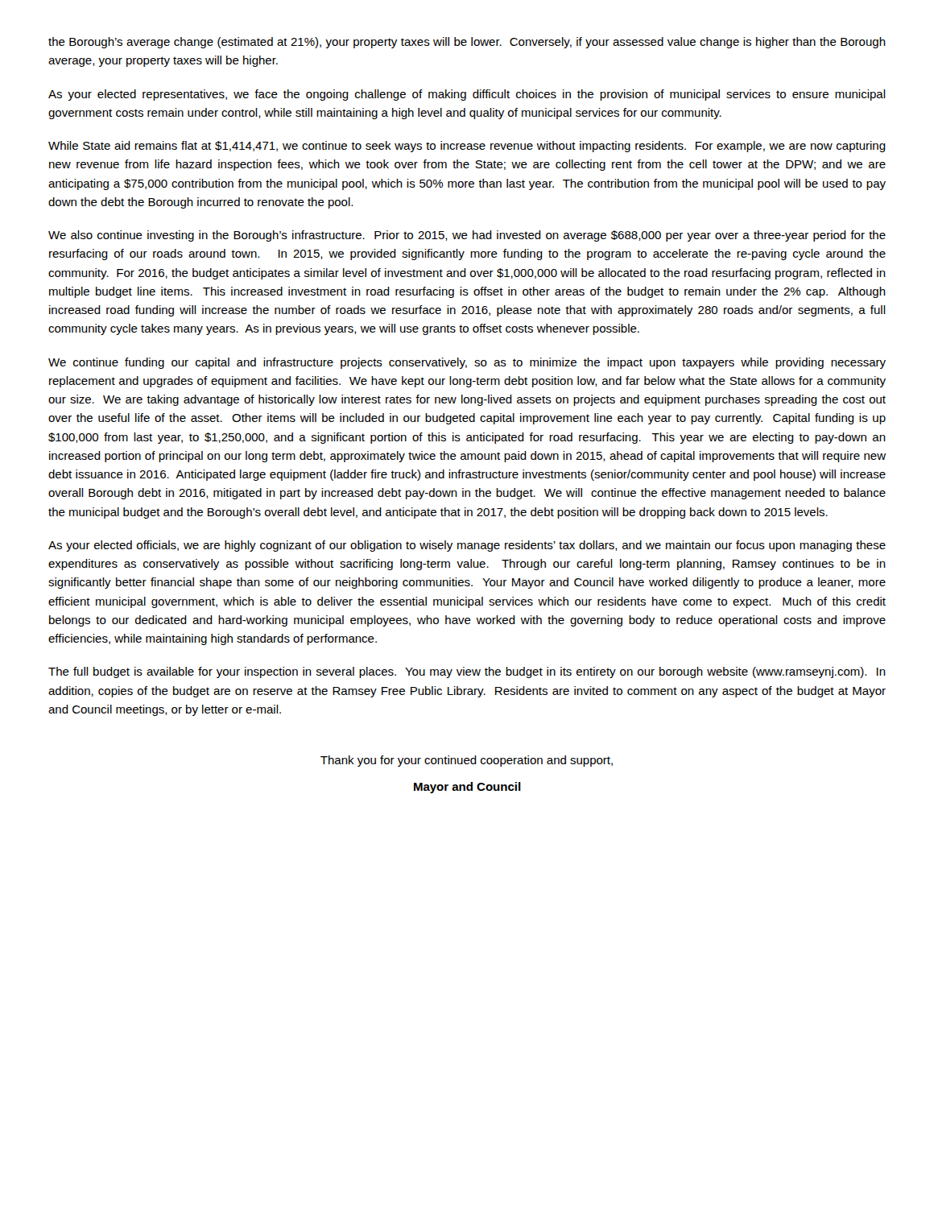the Borough’s average change (estimated at 21%), your property taxes will be lower. Conversely, if your assessed value change is higher than the Borough average, your property taxes will be higher.
As your elected representatives, we face the ongoing challenge of making difficult choices in the provision of municipal services to ensure municipal government costs remain under control, while still maintaining a high level and quality of municipal services for our community.
While State aid remains flat at $1,414,471, we continue to seek ways to increase revenue without impacting residents. For example, we are now capturing new revenue from life hazard inspection fees, which we took over from the State; we are collecting rent from the cell tower at the DPW; and we are anticipating a $75,000 contribution from the municipal pool, which is 50% more than last year. The contribution from the municipal pool will be used to pay down the debt the Borough incurred to renovate the pool.
We also continue investing in the Borough’s infrastructure. Prior to 2015, we had invested on average $688,000 per year over a three-year period for the resurfacing of our roads around town. In 2015, we provided significantly more funding to the program to accelerate the re-paving cycle around the community. For 2016, the budget anticipates a similar level of investment and over $1,000,000 will be allocated to the road resurfacing program, reflected in multiple budget line items. This increased investment in road resurfacing is offset in other areas of the budget to remain under the 2% cap. Although increased road funding will increase the number of roads we resurface in 2016, please note that with approximately 280 roads and/or segments, a full community cycle takes many years. As in previous years, we will use grants to offset costs whenever possible.
We continue funding our capital and infrastructure projects conservatively, so as to minimize the impact upon taxpayers while providing necessary replacement and upgrades of equipment and facilities. We have kept our long-term debt position low, and far below what the State allows for a community our size. We are taking advantage of historically low interest rates for new long-lived assets on projects and equipment purchases spreading the cost out over the useful life of the asset. Other items will be included in our budgeted capital improvement line each year to pay currently. Capital funding is up $100,000 from last year, to $1,250,000, and a significant portion of this is anticipated for road resurfacing. This year we are electing to pay-down an increased portion of principal on our long term debt, approximately twice the amount paid down in 2015, ahead of capital improvements that will require new debt issuance in 2016. Anticipated large equipment (ladder fire truck) and infrastructure investments (senior/community center and pool house) will increase overall Borough debt in 2016, mitigated in part by increased debt pay-down in the budget. We will continue the effective management needed to balance the municipal budget and the Borough’s overall debt level, and anticipate that in 2017, the debt position will be dropping back down to 2015 levels.
As your elected officials, we are highly cognizant of our obligation to wisely manage residents’ tax dollars, and we maintain our focus upon managing these expenditures as conservatively as possible without sacrificing long-term value. Through our careful long-term planning, Ramsey continues to be in significantly better financial shape than some of our neighboring communities. Your Mayor and Council have worked diligently to produce a leaner, more efficient municipal government, which is able to deliver the essential municipal services which our residents have come to expect. Much of this credit belongs to our dedicated and hard-working municipal employees, who have worked with the governing body to reduce operational costs and improve efficiencies, while maintaining high standards of performance.
The full budget is available for your inspection in several places. You may view the budget in its entirety on our borough website (www.ramseynj.com). In addition, copies of the budget are on reserve at the Ramsey Free Public Library. Residents are invited to comment on any aspect of the budget at Mayor and Council meetings, or by letter or e-mail.
Thank you for your continued cooperation and support,
Mayor and Council